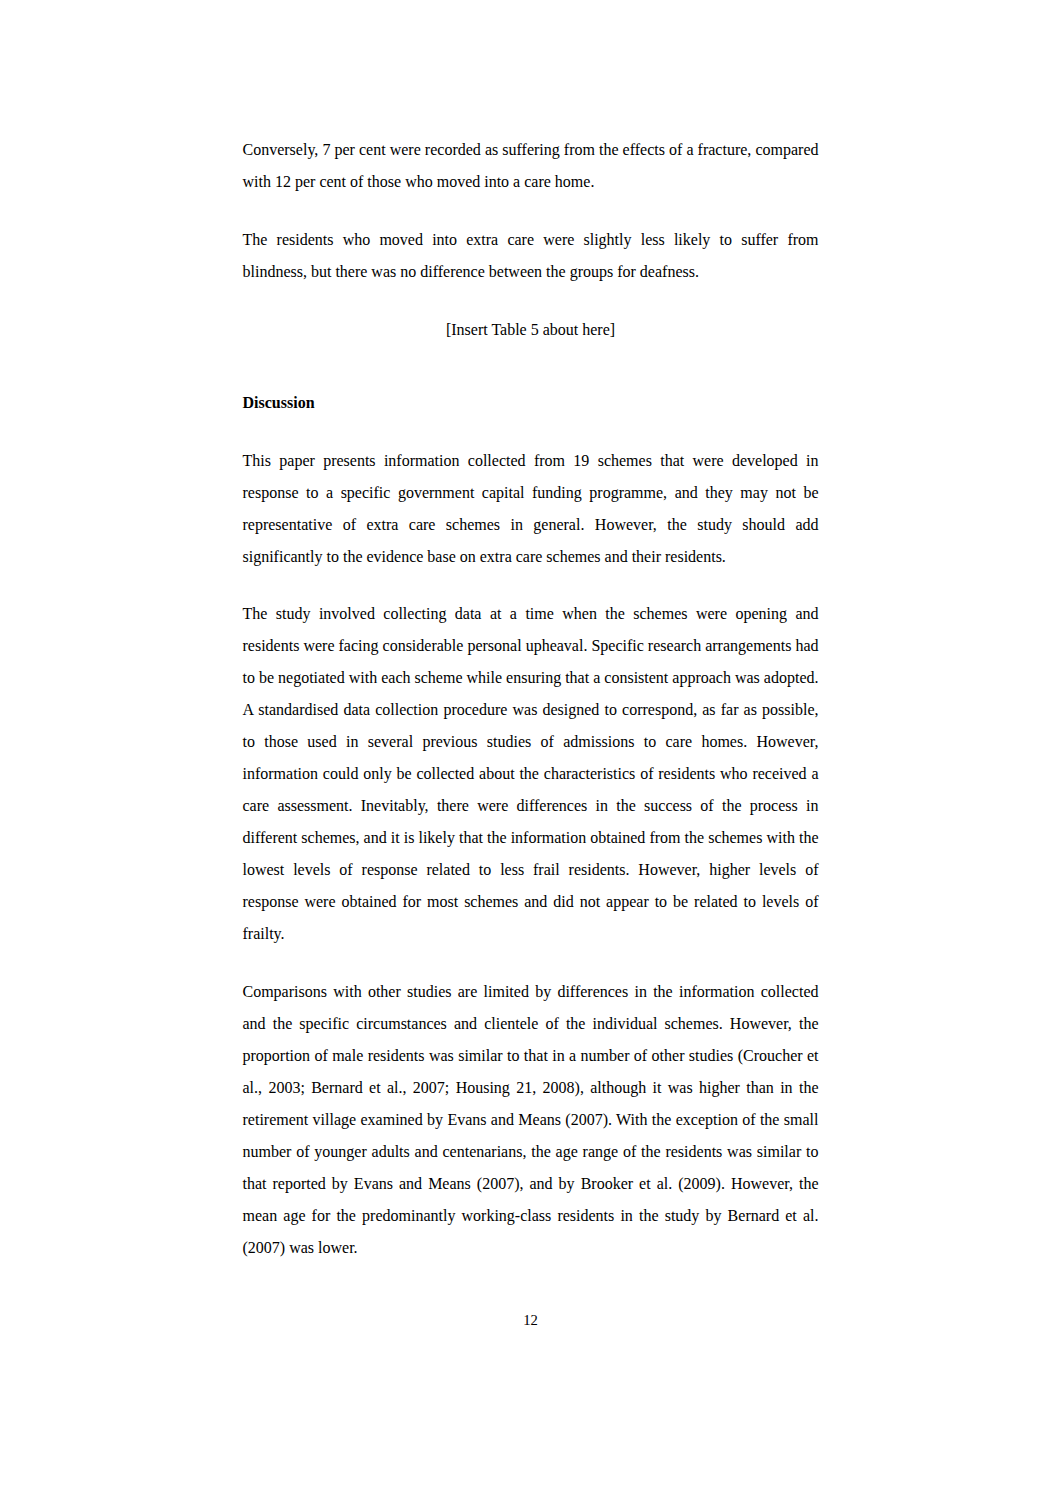Conversely, 7 per cent were recorded as suffering from the effects of a fracture, compared with 12 per cent of those who moved into a care home.
The residents who moved into extra care were slightly less likely to suffer from blindness, but there was no difference between the groups for deafness.
[Insert Table 5 about here]
Discussion
This paper presents information collected from 19 schemes that were developed in response to a specific government capital funding programme, and they may not be representative of extra care schemes in general. However, the study should add significantly to the evidence base on extra care schemes and their residents.
The study involved collecting data at a time when the schemes were opening and residents were facing considerable personal upheaval. Specific research arrangements had to be negotiated with each scheme while ensuring that a consistent approach was adopted. A standardised data collection procedure was designed to correspond, as far as possible, to those used in several previous studies of admissions to care homes. However, information could only be collected about the characteristics of residents who received a care assessment. Inevitably, there were differences in the success of the process in different schemes, and it is likely that the information obtained from the schemes with the lowest levels of response related to less frail residents. However, higher levels of response were obtained for most schemes and did not appear to be related to levels of frailty.
Comparisons with other studies are limited by differences in the information collected and the specific circumstances and clientele of the individual schemes. However, the proportion of male residents was similar to that in a number of other studies (Croucher et al., 2003; Bernard et al., 2007; Housing 21, 2008), although it was higher than in the retirement village examined by Evans and Means (2007). With the exception of the small number of younger adults and centenarians, the age range of the residents was similar to that reported by Evans and Means (2007), and by Brooker et al. (2009). However, the mean age for the predominantly working-class residents in the study by Bernard et al. (2007) was lower.
12